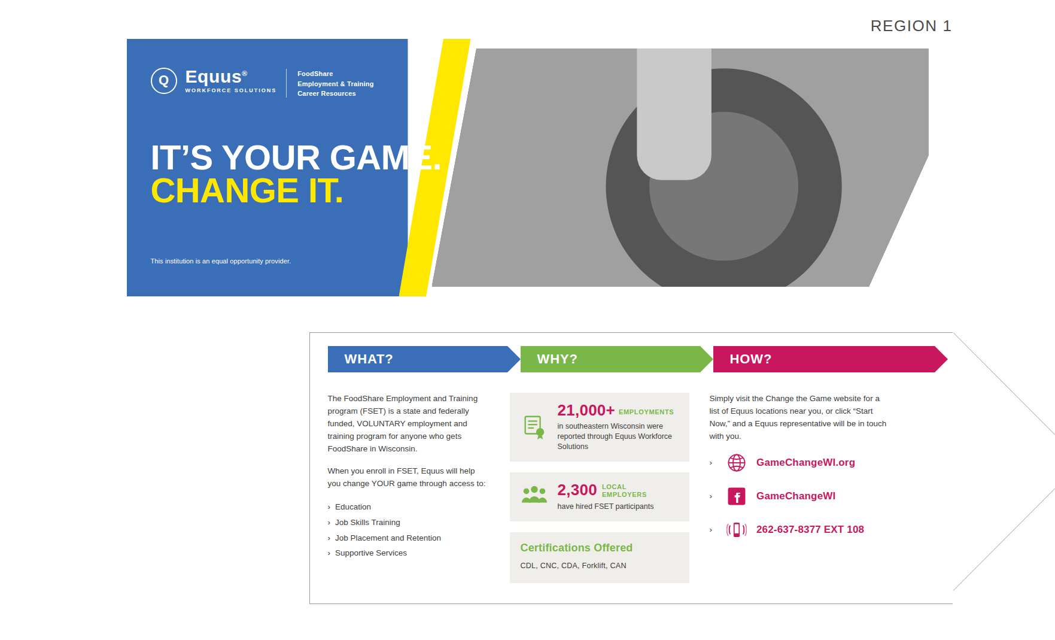REGION 1
Q
Equus®
WORKFORCE SOLUTIONS
FoodShare
Employment & Training
Career Resources
It’s Your Game. Change It.
This institution is an equal opportunity provider.
WHAT?
WHY?
HOW?
The FoodShare Employment and Training program (FSET) is a state and federally funded, VOLUNTARY employment and training program for anyone who gets FoodShare in Wisconsin.
When you enroll in FSET, Equus will help you change YOUR game through access to:
Education
Job Skills Training
Job Placement and Retention
Supportive Services
21,000+EMPLOYMENTS
in southeastern Wisconsin were reported through Equus Workforce Solutions
2,300LOCAL
EMPLOYERS
have hired FSET participants
Certifications Offered
CDL, CNC, CDA, Forklift, CAN
Simply visit the Change the Game website for a list of Equus locations near you, or click “Start Now,” and a Equus representative will be in touch with you.
GameChangeWI.org
GameChangeWI
262-637-8377 EXT 108